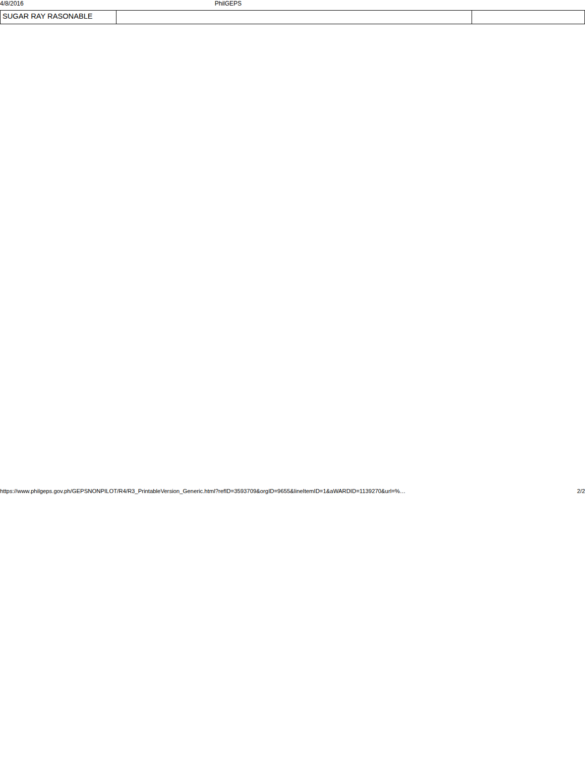4/8/2016
PhilGEPS
| SUGAR RAY RASONABLE | | |
https://www.philgeps.gov.ph/GEPSNONPILOT/R4/R3_PrintableVersion_Generic.html?refID=3593709&orgID=9655&lineItemID=1&aWARDID=1139270&url=%…
2/2